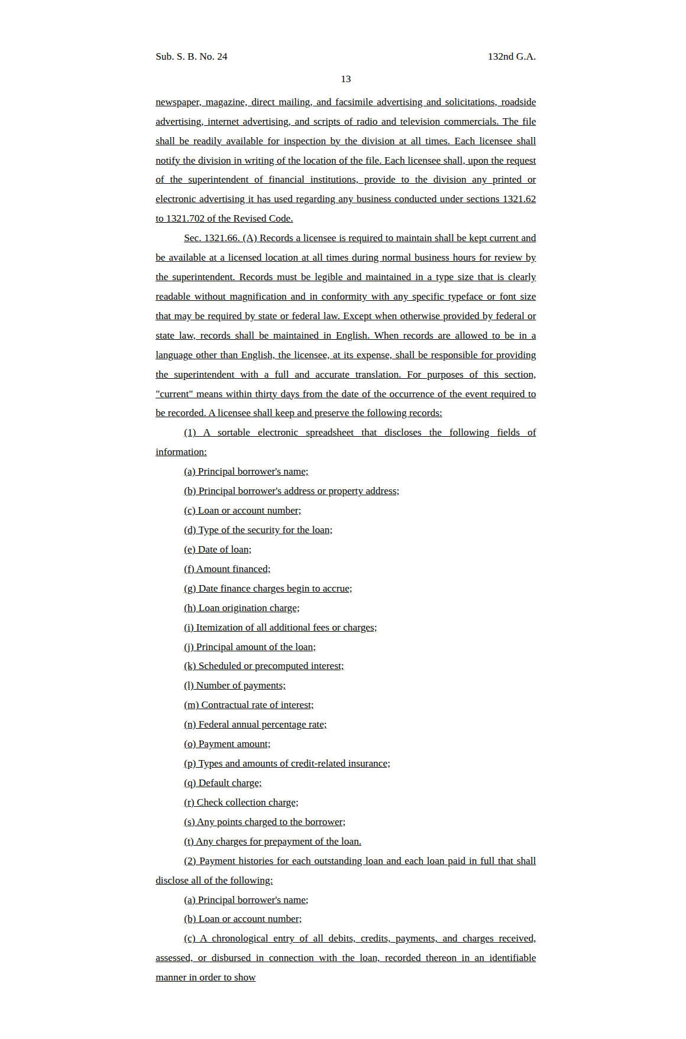Sub. S. B. No. 24
132nd G.A.
13
newspaper, magazine, direct mailing, and facsimile advertising and solicitations, roadside advertising, internet advertising, and scripts of radio and television commercials. The file shall be readily available for inspection by the division at all times. Each licensee shall notify the division in writing of the location of the file. Each licensee shall, upon the request of the superintendent of financial institutions, provide to the division any printed or electronic advertising it has used regarding any business conducted under sections 1321.62 to 1321.702 of the Revised Code.
Sec. 1321.66. (A) Records a licensee is required to maintain shall be kept current and be available at a licensed location at all times during normal business hours for review by the superintendent. Records must be legible and maintained in a type size that is clearly readable without magnification and in conformity with any specific typeface or font size that may be required by state or federal law. Except when otherwise provided by federal or state law, records shall be maintained in English. When records are allowed to be in a language other than English, the licensee, at its expense, shall be responsible for providing the superintendent with a full and accurate translation. For purposes of this section, "current" means within thirty days from the date of the occurrence of the event required to be recorded. A licensee shall keep and preserve the following records:
(1) A sortable electronic spreadsheet that discloses the following fields of information:
(a) Principal borrower's name;
(b) Principal borrower's address or property address;
(c) Loan or account number;
(d) Type of the security for the loan;
(e) Date of loan;
(f) Amount financed;
(g) Date finance charges begin to accrue;
(h) Loan origination charge;
(i) Itemization of all additional fees or charges;
(j) Principal amount of the loan;
(k) Scheduled or precomputed interest;
(l) Number of payments;
(m) Contractual rate of interest;
(n) Federal annual percentage rate;
(o) Payment amount;
(p) Types and amounts of credit-related insurance;
(q) Default charge;
(r) Check collection charge;
(s) Any points charged to the borrower;
(t) Any charges for prepayment of the loan.
(2) Payment histories for each outstanding loan and each loan paid in full that shall disclose all of the following:
(a) Principal borrower's name;
(b) Loan or account number;
(c) A chronological entry of all debits, credits, payments, and charges received, assessed, or disbursed in connection with the loan, recorded thereon in an identifiable manner in order to show